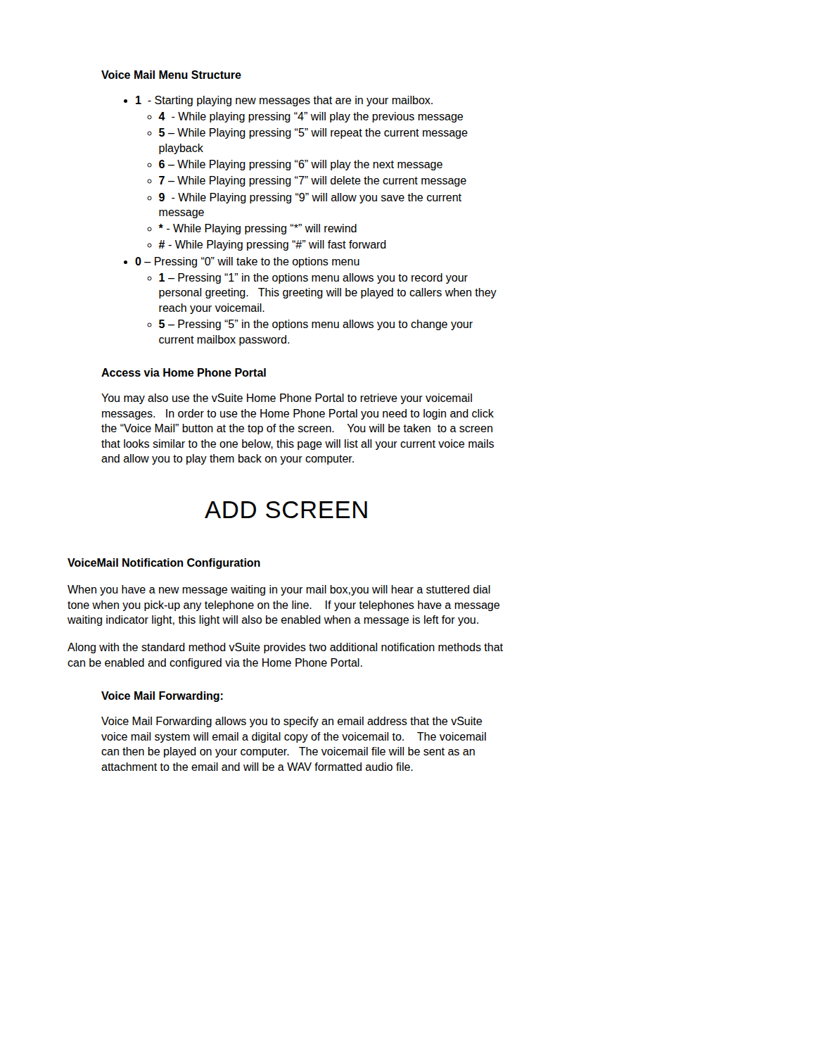Voice Mail Menu Structure
1 - Starting playing new messages that are in your mailbox.
4 - While playing pressing “4” will play the previous message
5 – While Playing pressing “5” will repeat the current message playback
6 – While Playing pressing “6” will play the next message
7 – While Playing pressing “7” will delete the current message
9 - While Playing pressing “9” will allow you save the current message
* - While Playing pressing “*” will rewind
# - While Playing pressing “#” will fast forward
0 – Pressing “0” will take to the options menu
1 – Pressing “1” in the options menu allows you to record your personal greeting. This greeting will be played to callers when they reach your voicemail.
5 – Pressing “5” in the options menu allows you to change your current mailbox password.
Access via Home Phone Portal
You may also use the vSuite Home Phone Portal to retrieve your voicemail messages. In order to use the Home Phone Portal you need to login and click the “Voice Mail” button at the top of the screen. You will be taken to a screen that looks similar to the one below, this page will list all your current voice mails and allow you to play them back on your computer.
ADD SCREEN
VoiceMail Notification Configuration
When you have a new message waiting in your mail box,you will hear a stuttered dial tone when you pick-up any telephone on the line. If your telephones have a message waiting indicator light, this light will also be enabled when a message is left for you.
Along with the standard method vSuite provides two additional notification methods that can be enabled and configured via the Home Phone Portal.
Voice Mail Forwarding:
Voice Mail Forwarding allows you to specify an email address that the vSuite voice mail system will email a digital copy of the voicemail to. The voicemail can then be played on your computer. The voicemail file will be sent as an attachment to the email and will be a WAV formatted audio file.